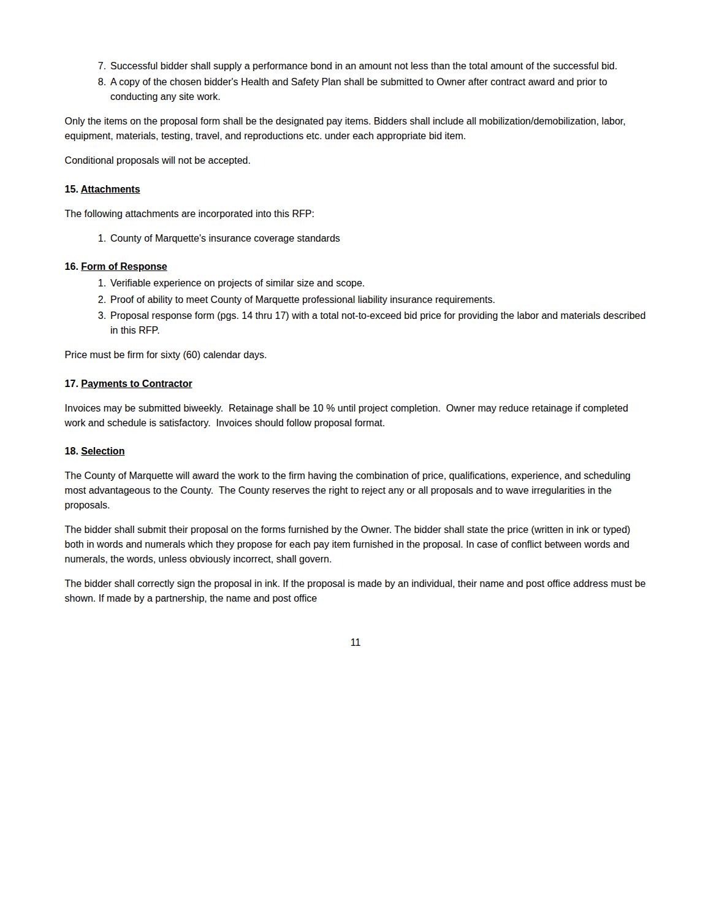Successful bidder shall supply a performance bond in an amount not less than the total amount of the successful bid.
A copy of the chosen bidder's Health and Safety Plan shall be submitted to Owner after contract award and prior to conducting any site work.
Only the items on the proposal form shall be the designated pay items. Bidders shall include all mobilization/demobilization, labor, equipment, materials, testing, travel, and reproductions etc. under each appropriate bid item.
Conditional proposals will not be accepted.
15. Attachments
The following attachments are incorporated into this RFP:
County of Marquette's insurance coverage standards
16. Form of Response
Verifiable experience on projects of similar size and scope.
Proof of ability to meet County of Marquette professional liability insurance requirements.
Proposal response form (pgs. 14 thru 17) with a total not-to-exceed bid price for providing the labor and materials described in this RFP.
Price must be firm for sixty (60) calendar days.
17. Payments to Contractor
Invoices may be submitted biweekly. Retainage shall be 10 % until project completion. Owner may reduce retainage if completed work and schedule is satisfactory. Invoices should follow proposal format.
18. Selection
The County of Marquette will award the work to the firm having the combination of price, qualifications, experience, and scheduling most advantageous to the County. The County reserves the right to reject any or all proposals and to wave irregularities in the proposals.
The bidder shall submit their proposal on the forms furnished by the Owner. The bidder shall state the price (written in ink or typed) both in words and numerals which they propose for each pay item furnished in the proposal. In case of conflict between words and numerals, the words, unless obviously incorrect, shall govern.
The bidder shall correctly sign the proposal in ink. If the proposal is made by an individual, their name and post office address must be shown. If made by a partnership, the name and post office
11